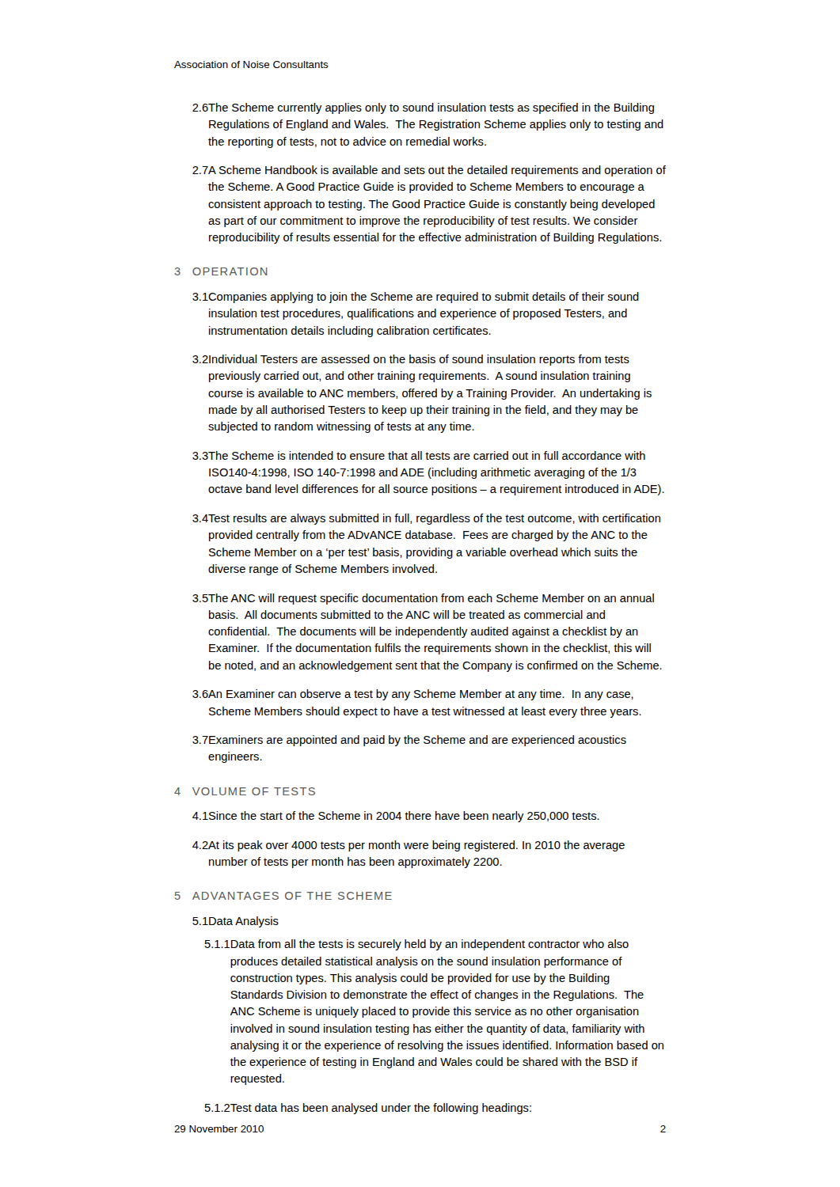Association of Noise Consultants
2.6
The Scheme currently applies only to sound insulation tests as specified in the Building Regulations of England and Wales. The Registration Scheme applies only to testing and the reporting of tests, not to advice on remedial works.
2.7
A Scheme Handbook is available and sets out the detailed requirements and operation of the Scheme. A Good Practice Guide is provided to Scheme Members to encourage a consistent approach to testing. The Good Practice Guide is constantly being developed as part of our commitment to improve the reproducibility of test results. We consider reproducibility of results essential for the effective administration of Building Regulations.
3 OPERATION
3.1
Companies applying to join the Scheme are required to submit details of their sound insulation test procedures, qualifications and experience of proposed Testers, and instrumentation details including calibration certificates.
3.2
Individual Testers are assessed on the basis of sound insulation reports from tests previously carried out, and other training requirements. A sound insulation training course is available to ANC members, offered by a Training Provider. An undertaking is made by all authorised Testers to keep up their training in the field, and they may be subjected to random witnessing of tests at any time.
3.3
The Scheme is intended to ensure that all tests are carried out in full accordance with ISO140-4:1998, ISO 140-7:1998 and ADE (including arithmetic averaging of the 1/3 octave band level differences for all source positions – a requirement introduced in ADE).
3.4
Test results are always submitted in full, regardless of the test outcome, with certification provided centrally from the ADvANCE database. Fees are charged by the ANC to the Scheme Member on a ‘per test’ basis, providing a variable overhead which suits the diverse range of Scheme Members involved.
3.5
The ANC will request specific documentation from each Scheme Member on an annual basis. All documents submitted to the ANC will be treated as commercial and confidential. The documents will be independently audited against a checklist by an Examiner. If the documentation fulfils the requirements shown in the checklist, this will be noted, and an acknowledgement sent that the Company is confirmed on the Scheme.
3.6
An Examiner can observe a test by any Scheme Member at any time. In any case, Scheme Members should expect to have a test witnessed at least every three years.
3.7
Examiners are appointed and paid by the Scheme and are experienced acoustics engineers.
4 VOLUME OF TESTS
4.1
Since the start of the Scheme in 2004 there have been nearly 250,000 tests.
4.2
At its peak over 4000 tests per month were being registered. In 2010 the average number of tests per month has been approximately 2200.
5 ADVANTAGES OF THE SCHEME
5.1
Data Analysis
5.1.1
Data from all the tests is securely held by an independent contractor who also produces detailed statistical analysis on the sound insulation performance of construction types. This analysis could be provided for use by the Building Standards Division to demonstrate the effect of changes in the Regulations. The ANC Scheme is uniquely placed to provide this service as no other organisation involved in sound insulation testing has either the quantity of data, familiarity with analysing it or the experience of resolving the issues identified. Information based on the experience of testing in England and Wales could be shared with the BSD if requested.
5.1.2
Test data has been analysed under the following headings:
29 November 2010 2